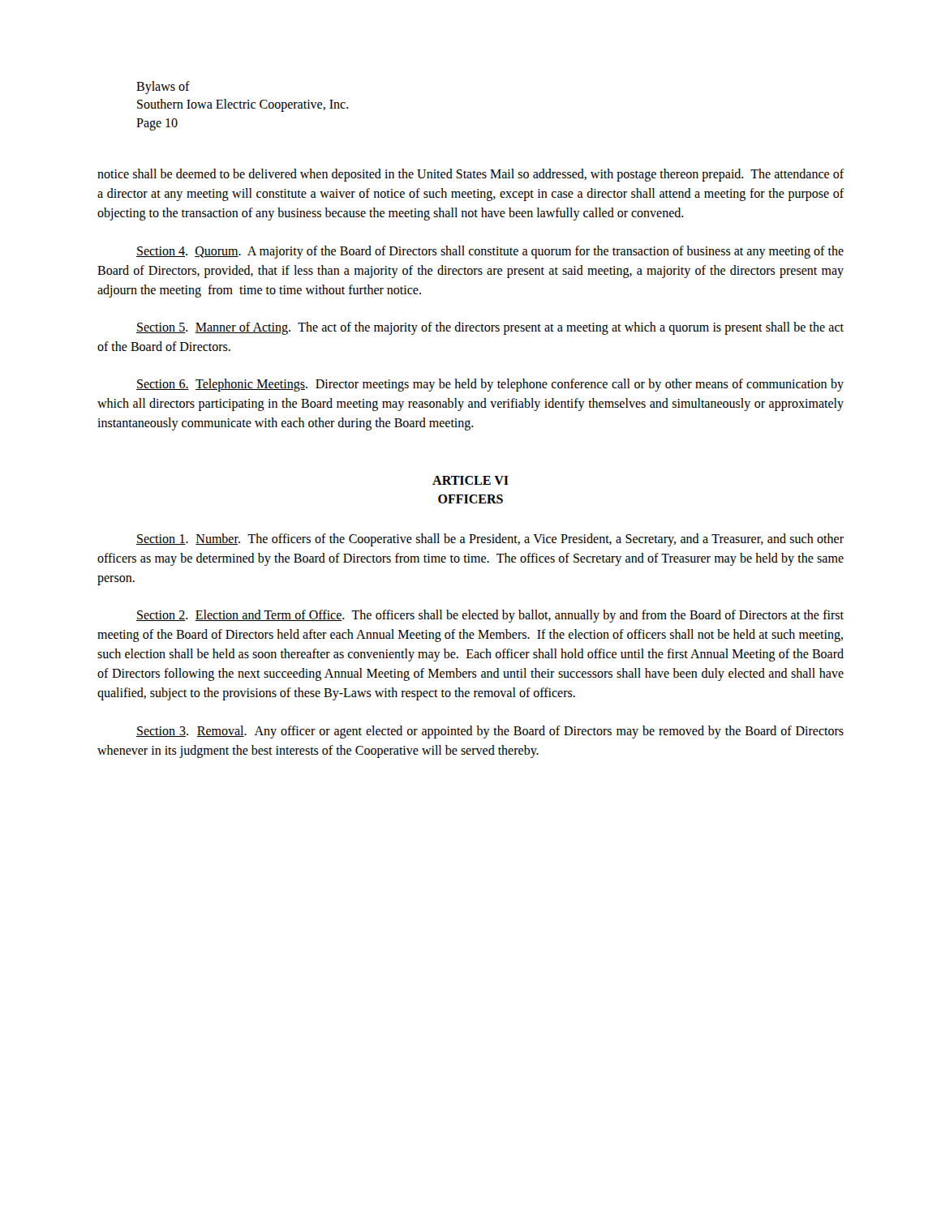Bylaws of
Southern Iowa Electric Cooperative, Inc.
Page 10
notice shall be deemed to be delivered when deposited in the United States Mail so addressed, with postage thereon prepaid. The attendance of a director at any meeting will constitute a waiver of notice of such meeting, except in case a director shall attend a meeting for the purpose of objecting to the transaction of any business because the meeting shall not have been lawfully called or convened.
Section 4. Quorum. A majority of the Board of Directors shall constitute a quorum for the transaction of business at any meeting of the Board of Directors, provided, that if less than a majority of the directors are present at said meeting, a majority of the directors present may adjourn the meeting from time to time without further notice.
Section 5. Manner of Acting. The act of the majority of the directors present at a meeting at which a quorum is present shall be the act of the Board of Directors.
Section 6. Telephonic Meetings. Director meetings may be held by telephone conference call or by other means of communication by which all directors participating in the Board meeting may reasonably and verifiably identify themselves and simultaneously or approximately instantaneously communicate with each other during the Board meeting.
ARTICLE VI
OFFICERS
Section 1. Number. The officers of the Cooperative shall be a President, a Vice President, a Secretary, and a Treasurer, and such other officers as may be determined by the Board of Directors from time to time. The offices of Secretary and of Treasurer may be held by the same person.
Section 2. Election and Term of Office. The officers shall be elected by ballot, annually by and from the Board of Directors at the first meeting of the Board of Directors held after each Annual Meeting of the Members. If the election of officers shall not be held at such meeting, such election shall be held as soon thereafter as conveniently may be. Each officer shall hold office until the first Annual Meeting of the Board of Directors following the next succeeding Annual Meeting of Members and until their successors shall have been duly elected and shall have qualified, subject to the provisions of these By-Laws with respect to the removal of officers.
Section 3. Removal. Any officer or agent elected or appointed by the Board of Directors may be removed by the Board of Directors whenever in its judgment the best interests of the Cooperative will be served thereby.